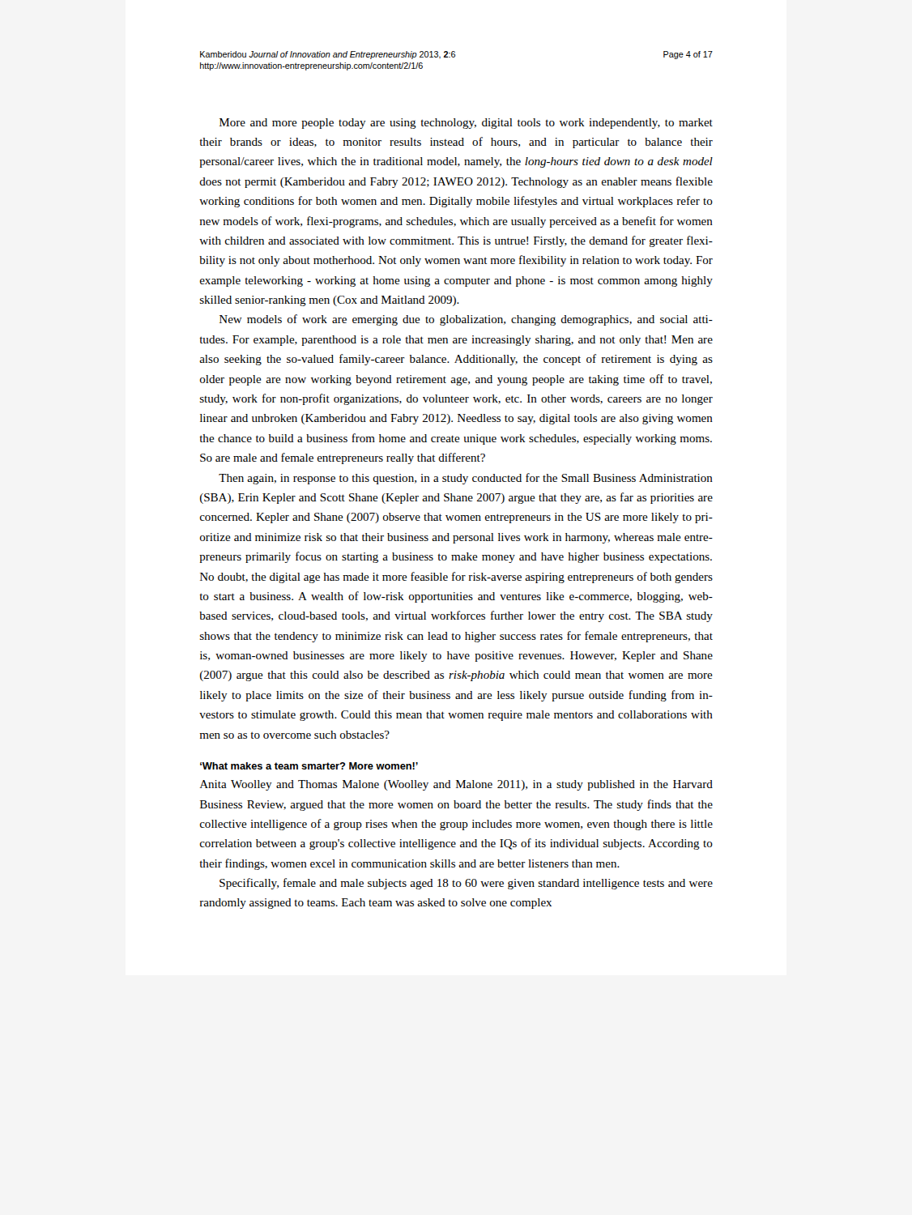Kamberidou Journal of Innovation and Entrepreneurship 2013, 2:6
http://www.innovation-entrepreneurship.com/content/2/1/6
Page 4 of 17
More and more people today are using technology, digital tools to work independently, to market their brands or ideas, to monitor results instead of hours, and in particular to balance their personal/career lives, which the in traditional model, namely, the long-hours tied down to a desk model does not permit (Kamberidou and Fabry 2012; IAWEO 2012). Technology as an enabler means flexible working conditions for both women and men. Digitally mobile lifestyles and virtual workplaces refer to new models of work, flexi-programs, and schedules, which are usually perceived as a benefit for women with children and associated with low commitment. This is untrue! Firstly, the demand for greater flexibility is not only about motherhood. Not only women want more flexibility in relation to work today. For example teleworking - working at home using a computer and phone - is most common among highly skilled senior-ranking men (Cox and Maitland 2009).
New models of work are emerging due to globalization, changing demographics, and social attitudes. For example, parenthood is a role that men are increasingly sharing, and not only that! Men are also seeking the so-valued family-career balance. Additionally, the concept of retirement is dying as older people are now working beyond retirement age, and young people are taking time off to travel, study, work for non-profit organizations, do volunteer work, etc. In other words, careers are no longer linear and unbroken (Kamberidou and Fabry 2012). Needless to say, digital tools are also giving women the chance to build a business from home and create unique work schedules, especially working moms. So are male and female entrepreneurs really that different?
Then again, in response to this question, in a study conducted for the Small Business Administration (SBA), Erin Kepler and Scott Shane (Kepler and Shane 2007) argue that they are, as far as priorities are concerned. Kepler and Shane (2007) observe that women entrepreneurs in the US are more likely to prioritize and minimize risk so that their business and personal lives work in harmony, whereas male entrepreneurs primarily focus on starting a business to make money and have higher business expectations. No doubt, the digital age has made it more feasible for risk-averse aspiring entrepreneurs of both genders to start a business. A wealth of low-risk opportunities and ventures like e-commerce, blogging, web-based services, cloud-based tools, and virtual workforces further lower the entry cost. The SBA study shows that the tendency to minimize risk can lead to higher success rates for female entrepreneurs, that is, woman-owned businesses are more likely to have positive revenues. However, Kepler and Shane (2007) argue that this could also be described as risk-phobia which could mean that women are more likely to place limits on the size of their business and are less likely pursue outside funding from investors to stimulate growth. Could this mean that women require male mentors and collaborations with men so as to overcome such obstacles?
‘What makes a team smarter? More women!’
Anita Woolley and Thomas Malone (Woolley and Malone 2011), in a study published in the Harvard Business Review, argued that the more women on board the better the results. The study finds that the collective intelligence of a group rises when the group includes more women, even though there is little correlation between a group's collective intelligence and the IQs of its individual subjects. According to their findings, women excel in communication skills and are better listeners than men.
Specifically, female and male subjects aged 18 to 60 were given standard intelligence tests and were randomly assigned to teams. Each team was asked to solve one complex